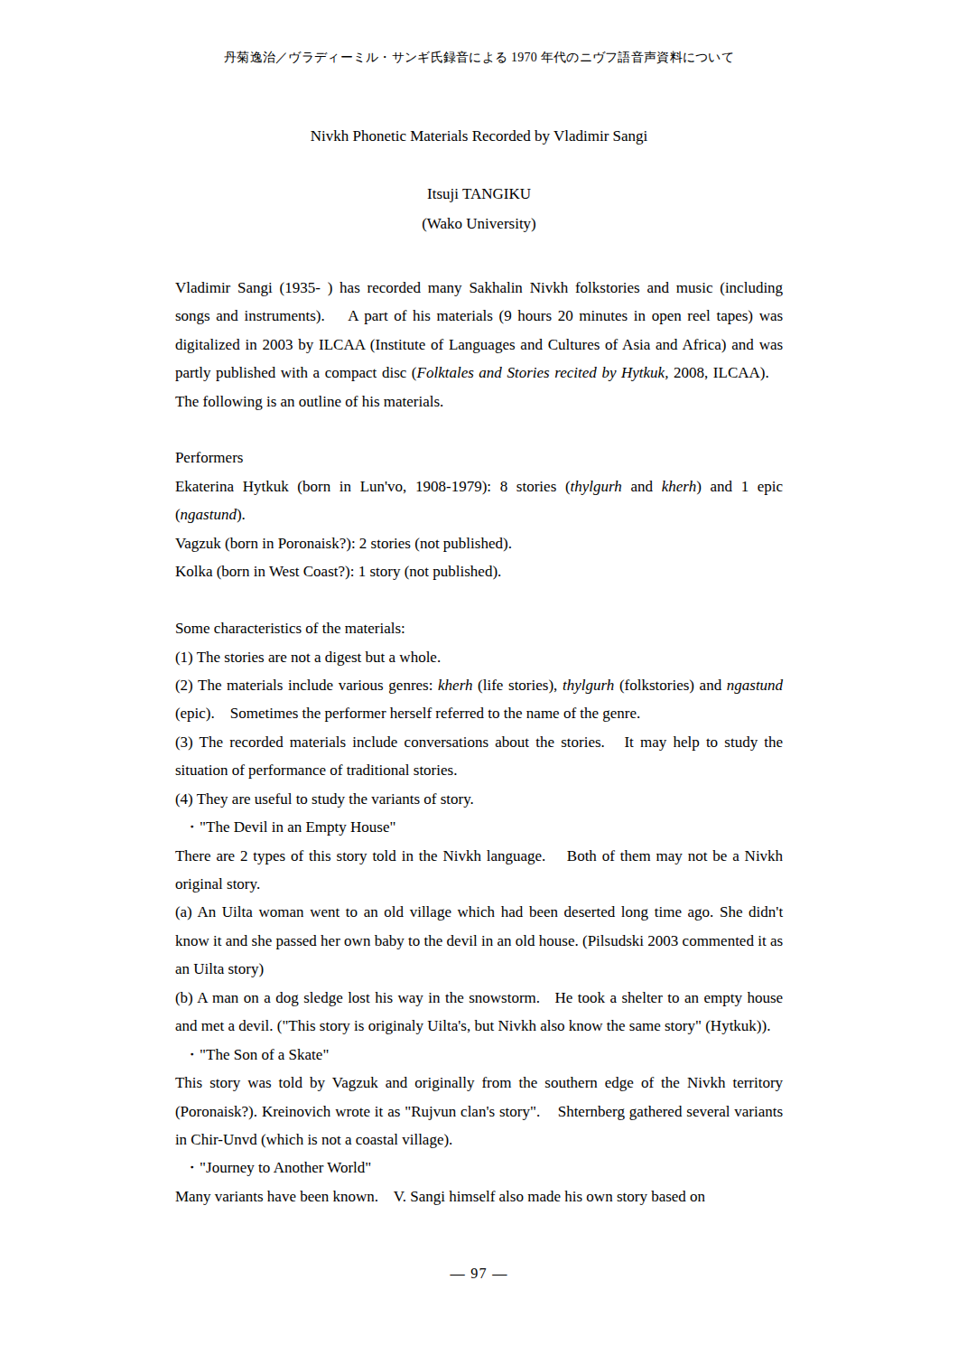丹菊逸治／ヴラディーミル・サンギ氏録音による 1970 年代のニヴフ語音声資料について
Nivkh Phonetic Materials Recorded by Vladimir Sangi
Itsuji TANGIKU
(Wako University)
Vladimir Sangi (1935- ) has recorded many Sakhalin Nivkh folkstories and music (including songs and instruments). A part of his materials (9 hours 20 minutes in open reel tapes) was digitalized in 2003 by ILCAA (Institute of Languages and Cultures of Asia and Africa) and was partly published with a compact disc (Folktales and Stories recited by Hytkuk, 2008, ILCAA). The following is an outline of his materials.
Performers
Ekaterina Hytkuk (born in Lun'vo, 1908-1979): 8 stories (thylgurh and kherh) and 1 epic (ngastund).
Vagzuk (born in Poronaisk?): 2 stories (not published).
Kolka (born in West Coast?): 1 story (not published).
Some characteristics of the materials:
(1) The stories are not a digest but a whole.
(2) The materials include various genres: kherh (life stories), thylgurh (folkstories) and ngastund (epic). Sometimes the performer herself referred to the name of the genre.
(3) The recorded materials include conversations about the stories. It may help to study the situation of performance of traditional stories.
(4) They are useful to study the variants of story.
・"The Devil in an Empty House"
There are 2 types of this story told in the Nivkh language. Both of them may not be a Nivkh original story.
(a) An Uilta woman went to an old village which had been deserted long time ago. She didn't know it and she passed her own baby to the devil in an old house. (Pilsudski 2003 commented it as an Uilta story)
(b) A man on a dog sledge lost his way in the snowstorm. He took a shelter to an empty house and met a devil. ("This story is originaly Uilta's, but Nivkh also know the same story" (Hytkuk)).
・"The Son of a Skate"
This story was told by Vagzuk and originally from the southern edge of the Nivkh territory (Poronaisk?). Kreinovich wrote it as "Rujvun clan's story". Shternberg gathered several variants in Chir-Unvd (which is not a coastal village).
・"Journey to Another World"
Many variants have been known. V. Sangi himself also made his own story based on
— 97 —